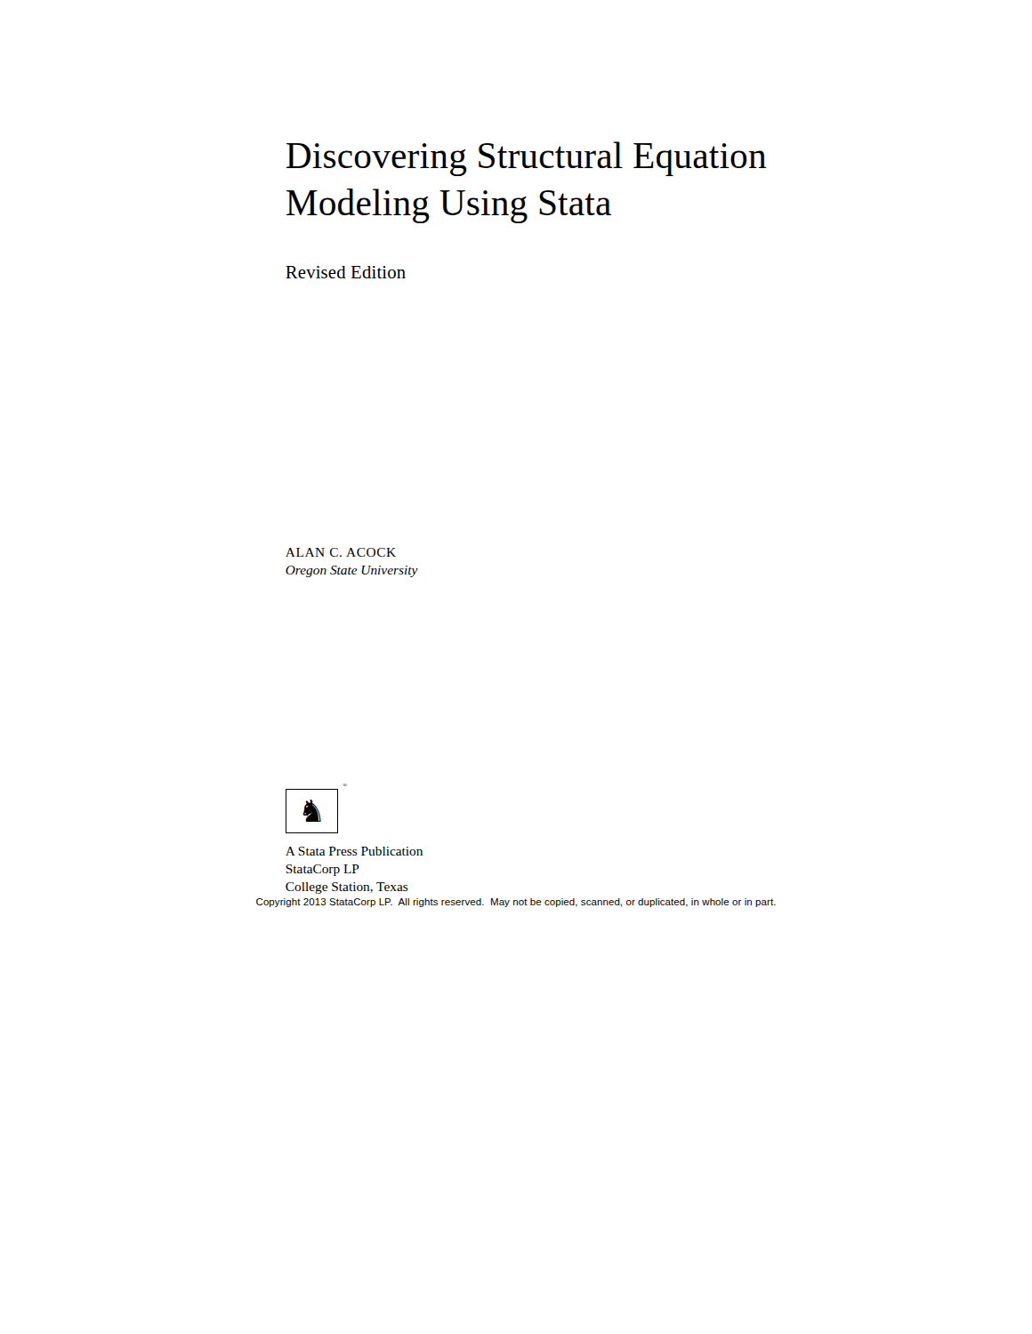Discovering Structural Equation
Modeling Using Stata
Revised Edition
ALAN C. ACOCK
Oregon State University
® ♞
A Stata Press Publication
StataCorp LP
College Station, Texas
Copyright 2013 StataCorp LP. All rights reserved. May not be copied, scanned, or duplicated, in whole or in part.